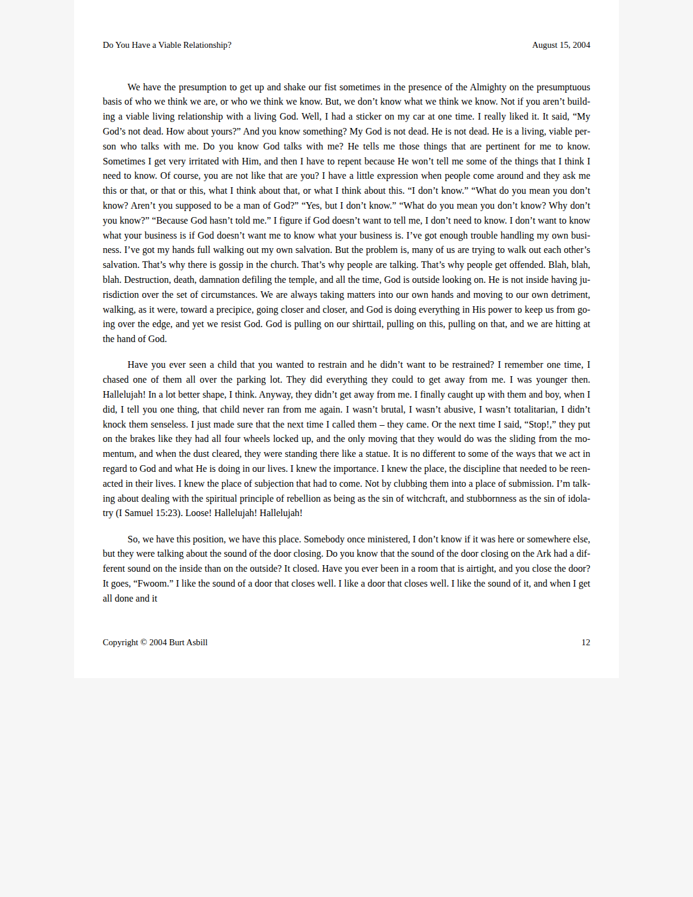Do You Have a Viable Relationship? August 15, 2004
We have the presumption to get up and shake our fist sometimes in the presence of the Almighty on the presumptuous basis of who we think we are, or who we think we know. But, we don’t know what we think we know. Not if you aren’t building a viable living relationship with a living God. Well, I had a sticker on my car at one time. I really liked it. It said, “My God’s not dead. How about yours?” And you know something? My God is not dead. He is not dead. He is a living, viable person who talks with me. Do you know God talks with me? He tells me those things that are pertinent for me to know. Sometimes I get very irritated with Him, and then I have to repent because He won’t tell me some of the things that I think I need to know. Of course, you are not like that are you? I have a little expression when people come around and they ask me this or that, or that or this, what I think about that, or what I think about this. “I don’t know.” “What do you mean you don’t know? Aren’t you supposed to be a man of God?” “Yes, but I don’t know.” “What do you mean you don’t know? Why don’t you know?” “Because God hasn’t told me.” I figure if God doesn’t want to tell me, I don’t need to know. I don’t want to know what your business is if God doesn’t want me to know what your business is. I’ve got enough trouble handling my own business. I’ve got my hands full walking out my own salvation. But the problem is, many of us are trying to walk out each other’s salvation. That’s why there is gossip in the church. That’s why people are talking. That’s why people get offended. Blah, blah, blah. Destruction, death, damnation defiling the temple, and all the time, God is outside looking on. He is not inside having jurisdiction over the set of circumstances. We are always taking matters into our own hands and moving to our own detriment, walking, as it were, toward a precipice, going closer and closer, and God is doing everything in His power to keep us from going over the edge, and yet we resist God. God is pulling on our shirttail, pulling on this, pulling on that, and we are hitting at the hand of God.
Have you ever seen a child that you wanted to restrain and he didn’t want to be restrained? I remember one time, I chased one of them all over the parking lot. They did everything they could to get away from me. I was younger then. Hallelujah! In a lot better shape, I think. Anyway, they didn’t get away from me. I finally caught up with them and boy, when I did, I tell you one thing, that child never ran from me again. I wasn’t brutal, I wasn’t abusive, I wasn’t totalitarian, I didn’t knock them senseless. I just made sure that the next time I called them – they came. Or the next time I said, “Stop!,” they put on the brakes like they had all four wheels locked up, and the only moving that they would do was the sliding from the momentum, and when the dust cleared, they were standing there like a statue. It is no different to some of the ways that we act in regard to God and what He is doing in our lives. I knew the importance. I knew the place, the discipline that needed to be reenacted in their lives. I knew the place of subjection that had to come. Not by clubbing them into a place of submission. I’m talking about dealing with the spiritual principle of rebellion as being as the sin of witchcraft, and stubbornness as the sin of idolatry (I Samuel 15:23). Loose! Hallelujah! Hallelujah!
So, we have this position, we have this place. Somebody once ministered, I don’t know if it was here or somewhere else, but they were talking about the sound of the door closing. Do you know that the sound of the door closing on the Ark had a different sound on the inside than on the outside? It closed. Have you ever been in a room that is airtight, and you close the door? It goes, “Fwoom.” I like the sound of a door that closes well. I like a door that closes well. I like the sound of it, and when I get all done and it
Copyright © 2004 Burt Asbill 12